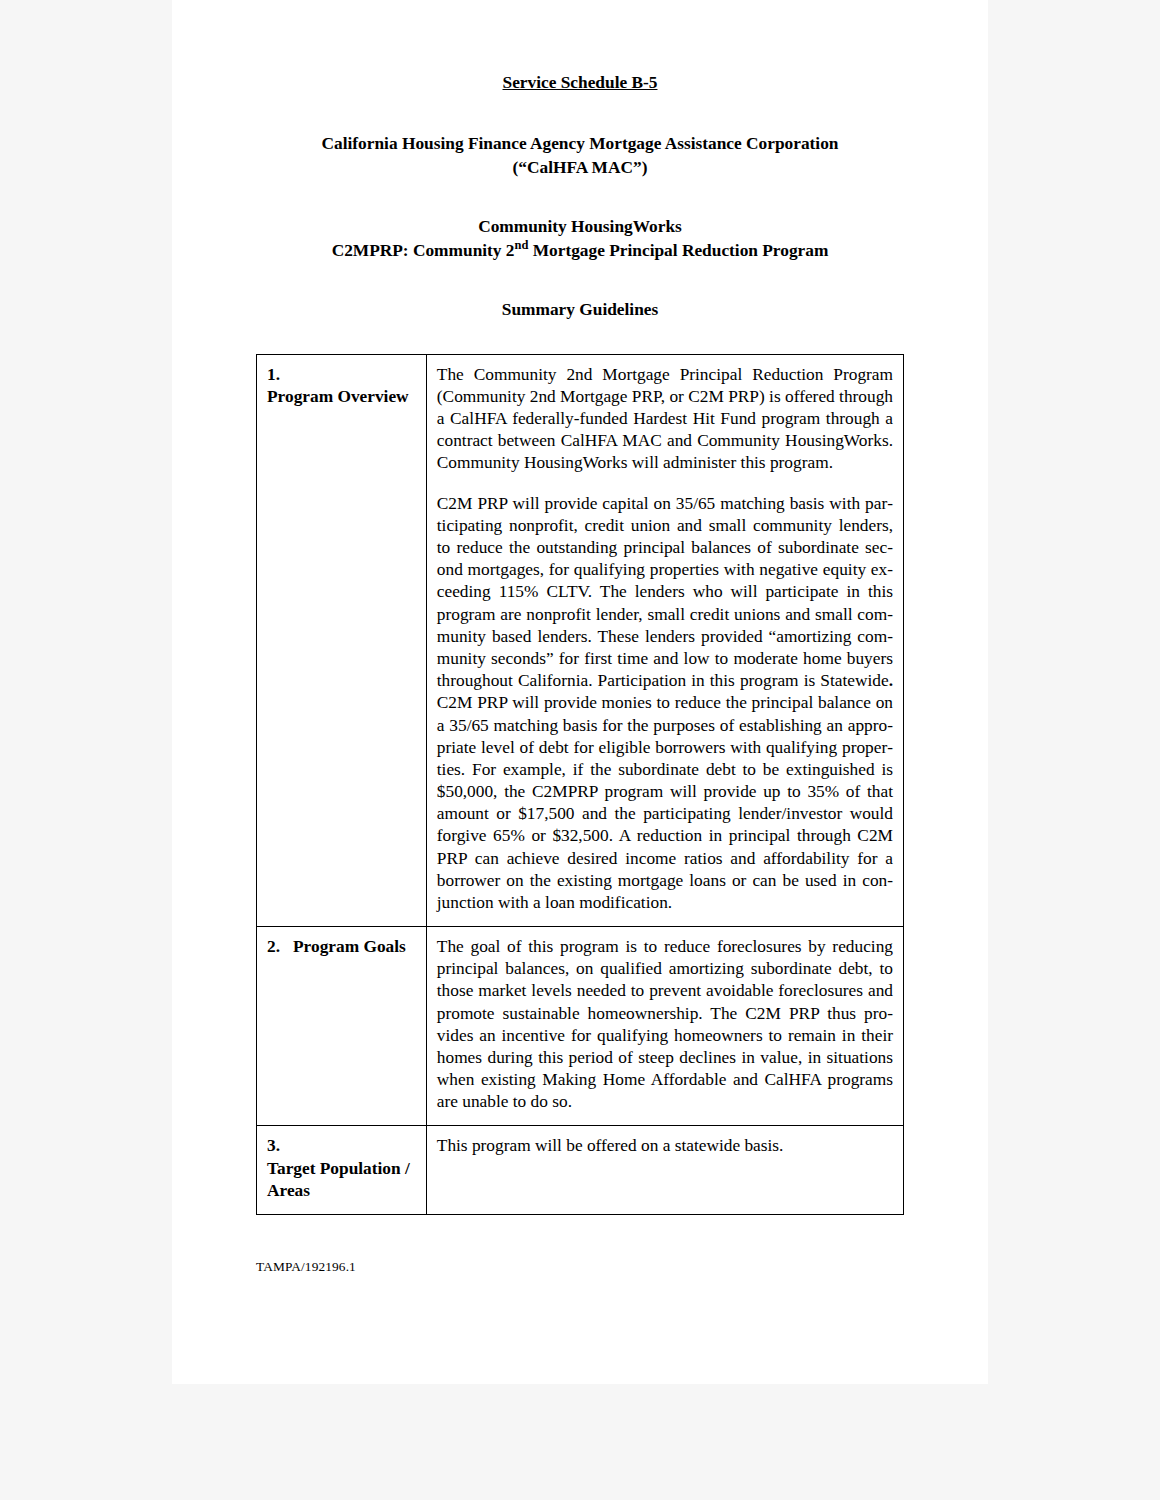Service Schedule B-5
California Housing Finance Agency Mortgage Assistance Corporation (“CalHFA MAC”)
Community HousingWorks C2MPRP: Community 2nd Mortgage Principal Reduction Program
Summary Guidelines
| 1. Program Overview | The Community 2nd Mortgage Principal Reduction Program (Community 2nd Mortgage PRP, or C2M PRP) is offered through a CalHFA federally-funded Hardest Hit Fund program through a contract between CalHFA MAC and Community HousingWorks. Community HousingWorks will administer this program. C2M PRP will provide capital on 35/65 matching basis with participating nonprofit, credit union and small community lenders, to reduce the outstanding principal balances of subordinate second mortgages, for qualifying properties with negative equity exceeding 115% CLTV. The lenders who will participate in this program are nonprofit lender, small credit unions and small community based lenders. These lenders provided “amortizing community seconds” for first time and low to moderate home buyers throughout California. Participation in this program is Statewide . C2M PRP will provide monies to reduce the principal balance on a 35/65 matching basis for the purposes of establishing an appropriate level of debt for eligible borrowers with qualifying properties. For example, if the subordinate debt to be extinguished is $50,000, the C2MPRP program will provide up to 35% of that amount or $17,500 and the participating lender/investor would forgive 65% or $32,500. A reduction in principal through C2M PRP can achieve desired income ratios and affordability for a borrower on the existing mortgage loans or can be used in conjunction with a loan modification. |
| 2. Program Goals | The goal of this program is to reduce foreclosures by reducing principal balances, on qualified amortizing subordinate debt, to those market levels needed to prevent avoidable foreclosures and promote sustainable homeownership. The C2M PRP thus provides an incentive for qualifying homeowners to remain in their homes during this period of steep declines in value, in situations when existing Making Home Affordable and CalHFA programs are unable to do so. |
| 3. Target Population / Areas | This program will be offered on a statewide basis. |
TAMPA/192196.1